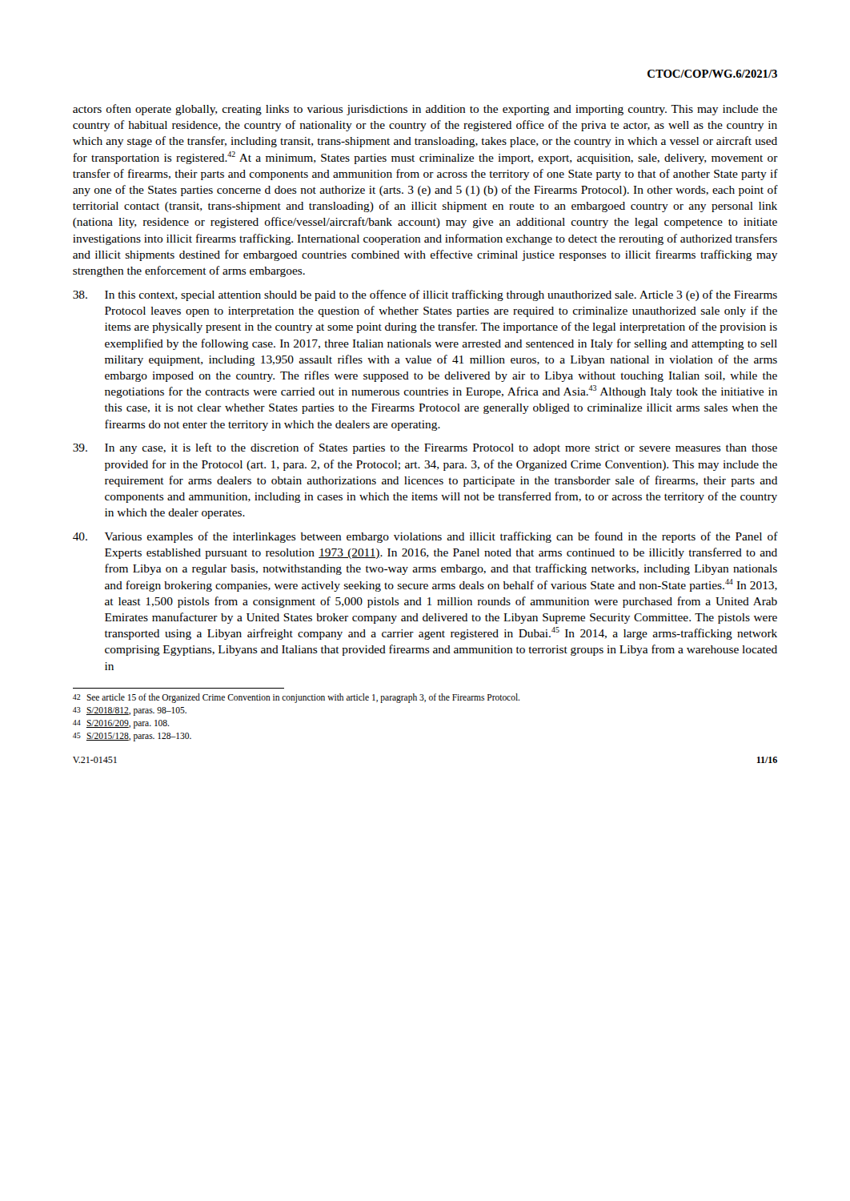CTOC/COP/WG.6/2021/3
actors often operate globally, creating links to various jurisdictions in addition to the exporting and importing country. This may include the country of habitual residence, the country of nationality or the country of the registered office of the priva te actor, as well as the country in which any stage of the transfer, including transit, trans-shipment and transloading, takes place, or the country in which a vessel or aircraft used for transportation is registered.42 At a minimum, States parties must criminalize the import, export, acquisition, sale, delivery, movement or transfer of firearms, their parts and components and ammunition from or across the territory of one State party to that of another State party if any one of the States parties concerne d does not authorize it (arts. 3 (e) and 5 (1) (b) of the Firearms Protocol). In other words, each point of territorial contact (transit, trans-shipment and transloading) of an illicit shipment en route to an embargoed country or any personal link (nationa lity, residence or registered office/vessel/aircraft/bank account) may give an additional country the legal competence to initiate investigations into illicit firearms trafficking. International cooperation and information exchange to detect the rerouting of authorized transfers and illicit shipments destined for embargoed countries combined with effective criminal justice responses to illicit firearms trafficking may strengthen the enforcement of arms embargoes.
38. In this context, special attention should be paid to the offence of illicit trafficking through unauthorized sale. Article 3 (e) of the Firearms Protocol leaves open to interpretation the question of whether States parties are required to criminalize unauthorized sale only if the items are physically present in the country at some point during the transfer. The importance of the legal interpretation of the provision is exemplified by the following case. In 2017, three Italian nationals were arrested and sentenced in Italy for selling and attempting to sell military equipment, including 13,950 assault rifles with a value of 41 million euros, to a Libyan national in violation of the arms embargo imposed on the country. The rifles were supposed to be delivered by air to Libya without touching Italian soil, while the negotiations for the contracts were carried out in numerous countries in Europe, Africa and Asia.43 Although Italy took the initiative in this case, it is not clear whether States parties to the Firearms Protocol are generally obliged to criminalize illicit arms sales when the firearms do not enter the territory in which the dealers are operating.
39. In any case, it is left to the discretion of States parties to the Firearms Protocol to adopt more strict or severe measures than those provided for in the Protocol (art. 1, para. 2, of the Protocol; art. 34, para. 3, of the Organized Crime Convention). This may include the requirement for arms dealers to obtain authorizations and licences to participate in the transborder sale of firearms, their parts and components and ammunition, including in cases in which the items will not be transferred from, to or across the territory of the country in which the dealer operates.
40. Various examples of the interlinkages between embargo violations and illicit trafficking can be found in the reports of the Panel of Experts established pursuant to resolution 1973 (2011). In 2016, the Panel noted that arms continued to be illicitly transferred to and from Libya on a regular basis, notwithstanding the two-way arms embargo, and that trafficking networks, including Libyan nationals and foreign brokering companies, were actively seeking to secure arms deals on behalf of various State and non-State parties.44 In 2013, at least 1,500 pistols from a consignment of 5,000 pistols and 1 million rounds of ammunition were purchased from a United Arab Emirates manufacturer by a United States broker company and delivered to the Libyan Supreme Security Committee. The pistols were transported using a Libyan airfreight company and a carrier agent registered in Dubai.45 In 2014, a large arms-trafficking network comprising Egyptians, Libyans and Italians that provided firearms and ammunition to terrorist groups in Libya from a warehouse located in
42 See article 15 of the Organized Crime Convention in conjunction with article 1, paragraph 3, of the Firearms Protocol.
43 S/2018/812, paras. 98–105.
44 S/2016/209, para. 108.
45 S/2015/128, paras. 128–130.
V.21-01451
11/16